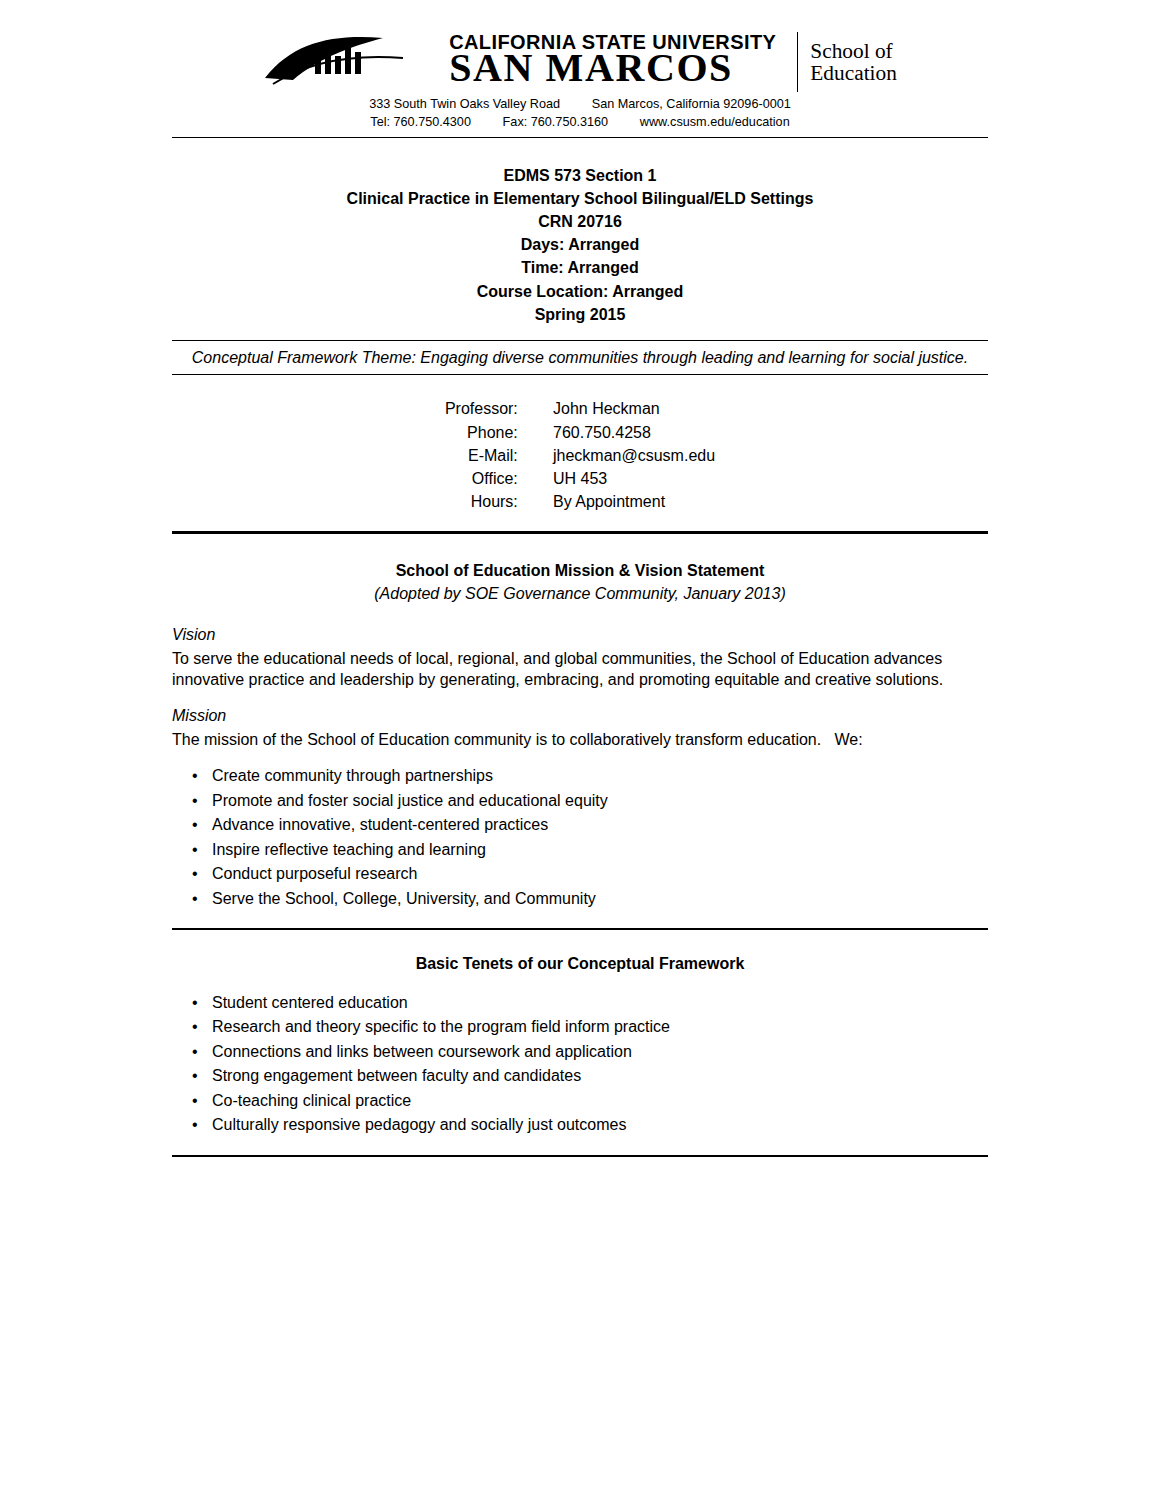CALIFORNIA STATE UNIVERSITY
SAN MARCOS
School of Education
333 South Twin Oaks Valley Road San Marcos, California 92096-0001
Tel: 760.750.4300 Fax: 760.750.3160 www.csusm.edu/education
EDMS 573 Section 1
Clinical Practice in Elementary School Bilingual/ELD Settings
CRN 20716
Days: Arranged
Time: Arranged
Course Location: Arranged
Spring 2015
Conceptual Framework Theme: Engaging diverse communities through leading and learning for social justice.
| Professor: | John Heckman |
| Phone: | 760.750.4258 |
| E-Mail: | jheckman@csusm.edu |
| Office: | UH 453 |
| Hours: | By Appointment |
School of Education Mission & Vision Statement
(Adopted by SOE Governance Community, January 2013)
Vision
To serve the educational needs of local, regional, and global communities, the School of Education advances innovative practice and leadership by generating, embracing, and promoting equitable and creative solutions.
Mission
The mission of the School of Education community is to collaboratively transform education. We:
Create community through partnerships
Promote and foster social justice and educational equity
Advance innovative, student-centered practices
Inspire reflective teaching and learning
Conduct purposeful research
Serve the School, College, University, and Community
Basic Tenets of our Conceptual Framework
Student centered education
Research and theory specific to the program field inform practice
Connections and links between coursework and application
Strong engagement between faculty and candidates
Co-teaching clinical practice
Culturally responsive pedagogy and socially just outcomes